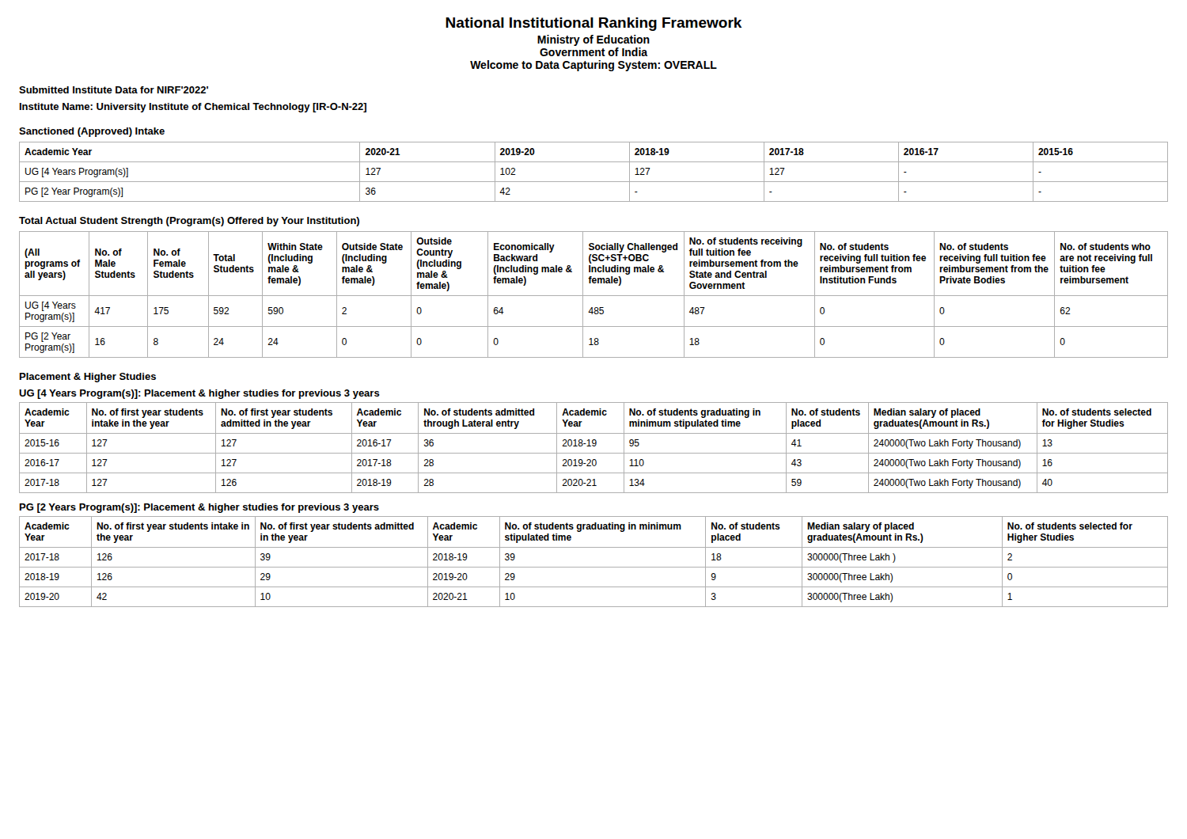National Institutional Ranking Framework
Ministry of Education
Government of India
Welcome to Data Capturing System: OVERALL
Submitted Institute Data for NIRF'2022'
Institute Name: University Institute of Chemical Technology [IR-O-N-22]
Sanctioned (Approved) Intake
| Academic Year | 2020-21 | 2019-20 | 2018-19 | 2017-18 | 2016-17 | 2015-16 |
| --- | --- | --- | --- | --- | --- | --- |
| UG [4 Years Program(s)] | 127 | 102 | 127 | 127 | - | - |
| PG [2 Year Program(s)] | 36 | 42 | - | - | - | - |
Total Actual Student Strength (Program(s) Offered by Your Institution)
| (All programs of all years) | No. of Male Students | No. of Female Students | Total Students | Within State (Including male & female) | Outside State (Including male & female) | Outside Country (Including male & female) | Economically Backward (Including male & female) | Socially Challenged (SC+ST+OBC Including male & female) | No. of students receiving full tuition fee reimbursement from the State and Central Government | No. of students receiving full tuition fee reimbursement from Institution Funds | No. of students receiving full tuition fee reimbursement from the Private Bodies | No. of students who are not receiving full tuition fee reimbursement |
| --- | --- | --- | --- | --- | --- | --- | --- | --- | --- | --- | --- | --- |
| UG [4 Years Program(s)] | 417 | 175 | 592 | 590 | 2 | 0 | 64 | 485 | 487 | 0 | 0 | 62 |
| PG [2 Year Program(s)] | 16 | 8 | 24 | 24 | 0 | 0 | 0 | 18 | 18 | 0 | 0 | 0 |
Placement & Higher Studies
UG [4 Years Program(s)]: Placement & higher studies for previous 3 years
| Academic Year | No. of first year students intake in the year | No. of first year students admitted in the year | Academic Year | No. of students admitted through Lateral entry | Academic Year | No. of students graduating in minimum stipulated time | No. of students placed | Median salary of placed graduates(Amount in Rs.) | No. of students selected for Higher Studies |
| --- | --- | --- | --- | --- | --- | --- | --- | --- | --- |
| 2015-16 | 127 | 127 | 2016-17 | 36 | 2018-19 | 95 | 41 | 240000(Two Lakh Forty Thousand) | 13 |
| 2016-17 | 127 | 127 | 2017-18 | 28 | 2019-20 | 110 | 43 | 240000(Two Lakh Forty Thousand) | 16 |
| 2017-18 | 127 | 126 | 2018-19 | 28 | 2020-21 | 134 | 59 | 240000(Two Lakh Forty Thousand) | 40 |
PG [2 Years Program(s)]: Placement & higher studies for previous 3 years
| Academic Year | No. of first year students intake in the year | No. of first year students admitted in the year | Academic Year | No. of students graduating in minimum stipulated time | No. of students placed | Median salary of placed graduates(Amount in Rs.) | No. of students selected for Higher Studies |
| --- | --- | --- | --- | --- | --- | --- | --- |
| 2017-18 | 126 | 39 | 2018-19 | 39 | 18 | 300000(Three Lakh ) | 2 |
| 2018-19 | 126 | 29 | 2019-20 | 29 | 9 | 300000(Three Lakh) | 0 |
| 2019-20 | 42 | 10 | 2020-21 | 10 | 3 | 300000(Three Lakh) | 1 |